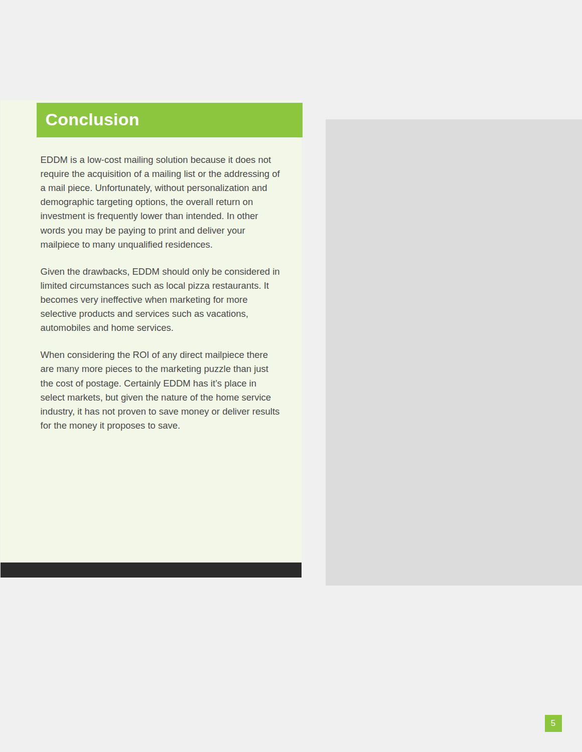Conclusion
EDDM is a low-cost mailing solution because it does not require the acquisition of a mailing list or the addressing of a mail piece. Unfortunately, without personalization and demographic targeting options, the overall return on investment is frequently lower than intended. In other words you may be paying to print and deliver your mailpiece to many unqualified residences.
Given the drawbacks, EDDM should only be considered in limited circumstances such as local pizza restaurants. It becomes very ineffective when marketing for more selective products and services such as vacations, automobiles and home services.
When considering the ROI of any direct mailpiece there are many more pieces to the marketing puzzle than just the cost of postage. Certainly EDDM has it’s place in select markets, but given the nature of the home service industry, it has not proven to save money or deliver results for the money it proposes to save.
5